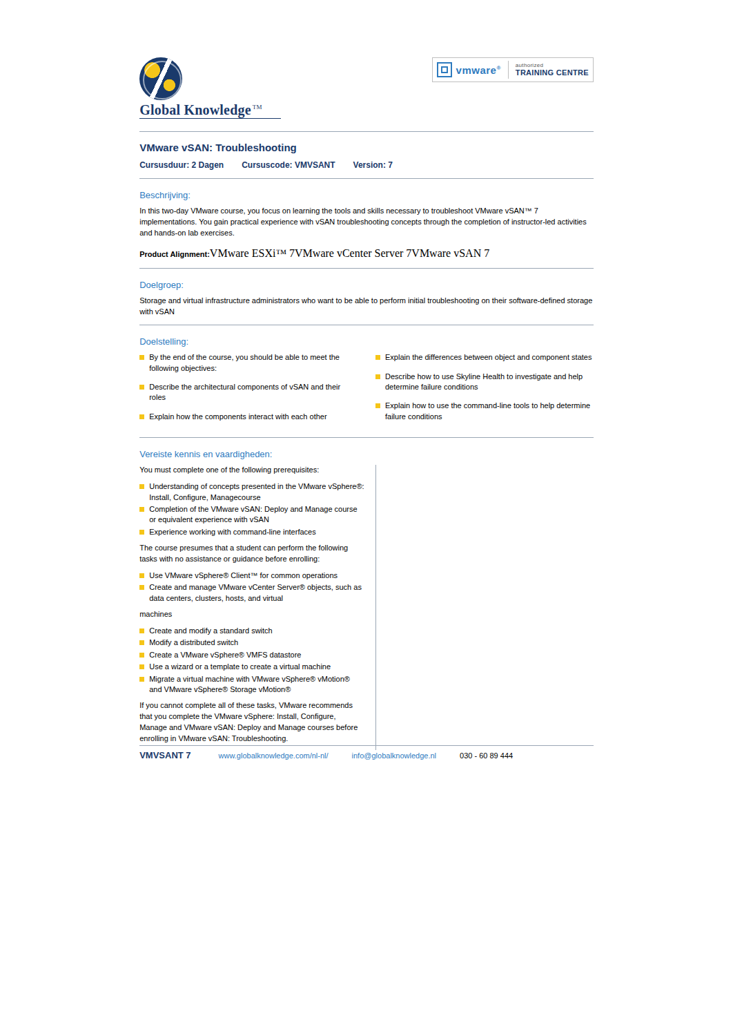Global KnowledgeTM
vmware®
authorized
TRAINING CENTRE
VMware vSAN: Troubleshooting
Cursusduur: 2 Dagen Cursuscode: VMVSANT Version: 7
Beschrijving:
In this two-day VMware course, you focus on learning the tools and skills necessary to troubleshoot VMware vSAN™ 7 implementations. You gain practical experience with vSAN troubleshooting concepts through the completion of instructor-led activities and hands-on lab exercises.
Product Alignment: VMware ESXi™ 7VMware vCenter Server 7VMware vSAN 7
Doelgroep:
Storage and virtual infrastructure administrators who want to be able to perform initial troubleshooting on their software-defined storage with vSAN
Doelstelling:
By the end of the course, you should be able to meet the following objectives:
Describe the architectural components of vSAN and their roles
Explain how the components interact with each other
Explain the differences between object and component states
Describe how to use Skyline Health to investigate and help determine failure conditions
Explain how to use the command-line tools to help determine failure conditions
Vereiste kennis en vaardigheden:
You must complete one of the following prerequisites:
Understanding of concepts presented in the VMware vSphere®: Install, Configure, Managecourse
Completion of the VMware vSAN: Deploy and Manage course or equivalent experience with vSAN
Experience working with command-line interfaces
The course presumes that a student can perform the following tasks with no assistance or guidance before enrolling:
Use VMware vSphere® Client™ for common operations
Create and manage VMware vCenter Server® objects, such as data centers, clusters, hosts, and virtual
machines
Create and modify a standard switch
Modify a distributed switch
Create a VMware vSphere® VMFS datastore
Use a wizard or a template to create a virtual machine
Migrate a virtual machine with VMware vSphere® vMotion® and VMware vSphere® Storage vMotion®
If you cannot complete all of these tasks, VMware recommends that you complete the VMware vSphere: Install, Configure, Manage and VMware vSAN: Deploy and Manage courses before enrolling in VMware vSAN: Troubleshooting.
VMVSANT 7
www.globalknowledge.com/nl-nl/ info@globalknowledge.nl 030 - 60 89 444